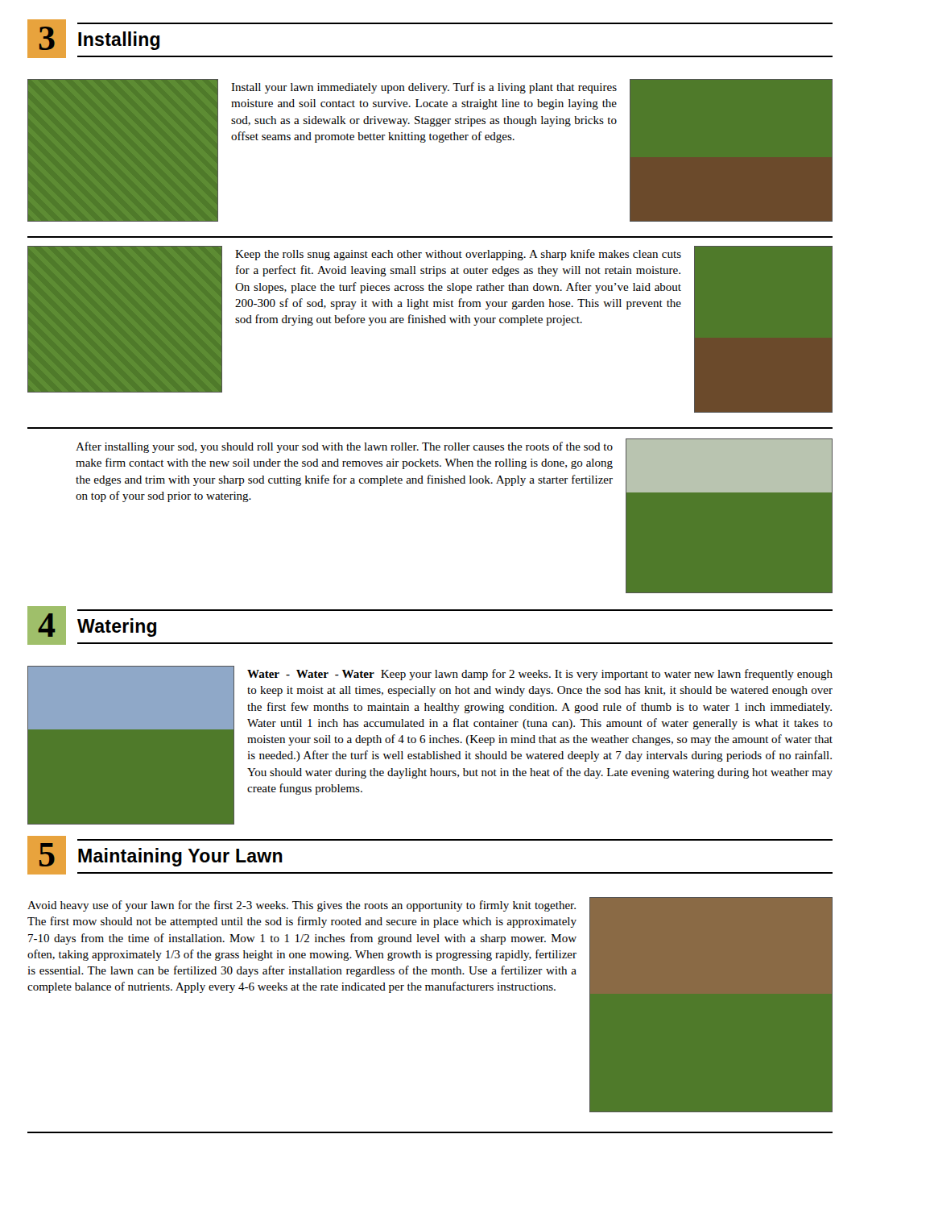3
Installing
Install your lawn immediately upon delivery. Turf is a living plant that requires moisture and soil contact to survive. Locate a straight line to begin laying the sod, such as a sidewalk or driveway. Stagger stripes as though laying bricks to offset seams and promote better knitting together of edges.
Keep the rolls snug against each other without overlapping. A sharp knife makes clean cuts for a perfect fit. Avoid leaving small strips at outer edges as they will not retain moisture. On slopes, place the turf pieces across the slope rather than down. After you’ve laid about 200-300 sf of sod, spray it with a light mist from your garden hose. This will prevent the sod from drying out before you are finished with your complete project.
After installing your sod, you should roll your sod with the lawn roller. The roller causes the roots of the sod to make firm contact with the new soil under the sod and removes air pockets. When the rolling is done, go along the edges and trim with your sharp sod cutting knife for a complete and finished look. Apply a starter fertilizer on top of your sod prior to watering.
4
Watering
Water - Water - Water Keep your lawn damp for 2 weeks. It is very important to water new lawn frequently enough to keep it moist at all times, especially on hot and windy days. Once the sod has knit, it should be watered enough over the first few months to maintain a healthy growing condition. A good rule of thumb is to water 1 inch immediately. Water until 1 inch has accumulated in a flat container (tuna can). This amount of water generally is what it takes to moisten your soil to a depth of 4 to 6 inches. (Keep in mind that as the weather changes, so may the amount of water that is needed.) After the turf is well established it should be watered deeply at 7 day intervals during periods of no rainfall. You should water during the daylight hours, but not in the heat of the day. Late evening watering during hot weather may create fungus problems.
5
Maintaining Your Lawn
Avoid heavy use of your lawn for the first 2-3 weeks. This gives the roots an opportunity to firmly knit together. The first mow should not be attempted until the sod is firmly rooted and secure in place which is approximately 7-10 days from the time of installation. Mow 1 to 1 1/2 inches from ground level with a sharp mower. Mow often, taking approximately 1/3 of the grass height in one mowing. When growth is progressing rapidly, fertilizer is essential. The lawn can be fertilized 30 days after installation regardless of the month. Use a fertilizer with a complete balance of nutrients. Apply every 4-6 weeks at the rate indicated per the manufacturers instructions.